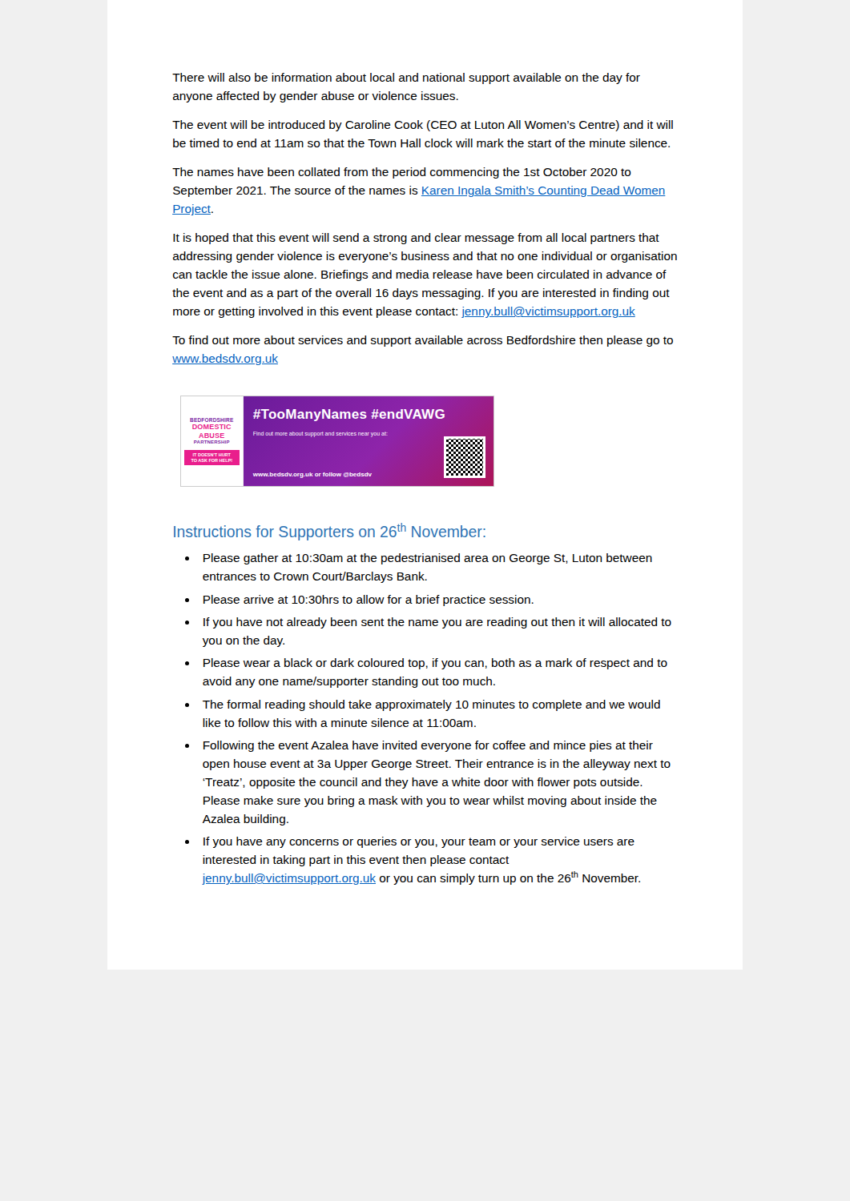There will also be information about local and national support available on the day for anyone affected by gender abuse or violence issues.
The event will be introduced by Caroline Cook (CEO at Luton All Women’s Centre) and it will be timed to end at 11am so that the Town Hall clock will mark the start of the minute silence.
The names have been collated from the period commencing the 1st October 2020 to September 2021. The source of the names is Karen Ingala Smith’s Counting Dead Women Project.
It is hoped that this event will send a strong and clear message from all local partners that addressing gender violence is everyone’s business and that no one individual or organisation can tackle the issue alone. Briefings and media release have been circulated in advance of the event and as a part of the overall 16 days messaging. If you are interested in finding out more or getting involved in this event please contact: jenny.bull@victimsupport.org.uk
To find out more about services and support available across Bedfordshire then please go to www.bedsdv.org.uk
BEDFORDSHIRE DOMESTIC
ABUSE PARTNERSHIP
IT DOESN'T HURT
TO ASK FOR HELP!
#TooManyNames #endVAWG
Find out more about support and services near you at:
www.bedsdv.org.uk or follow @bedsdv
Instructions for Supporters on 26th November:
Please gather at 10:30am at the pedestrianised area on George St, Luton between entrances to Crown Court/Barclays Bank.
Please arrive at 10:30hrs to allow for a brief practice session.
If you have not already been sent the name you are reading out then it will allocated to you on the day.
Please wear a black or dark coloured top, if you can, both as a mark of respect and to avoid any one name/supporter standing out too much.
The formal reading should take approximately 10 minutes to complete and we would like to follow this with a minute silence at 11:00am.
Following the event Azalea have invited everyone for coffee and mince pies at their open house event at 3a Upper George Street. Their entrance is in the alleyway next to ‘Treatz’, opposite the council and they have a white door with flower pots outside. Please make sure you bring a mask with you to wear whilst moving about inside the Azalea building.
If you have any concerns or queries or you, your team or your service users are interested in taking part in this event then please contact jenny.bull@victimsupport.org.uk or you can simply turn up on the 26th November.